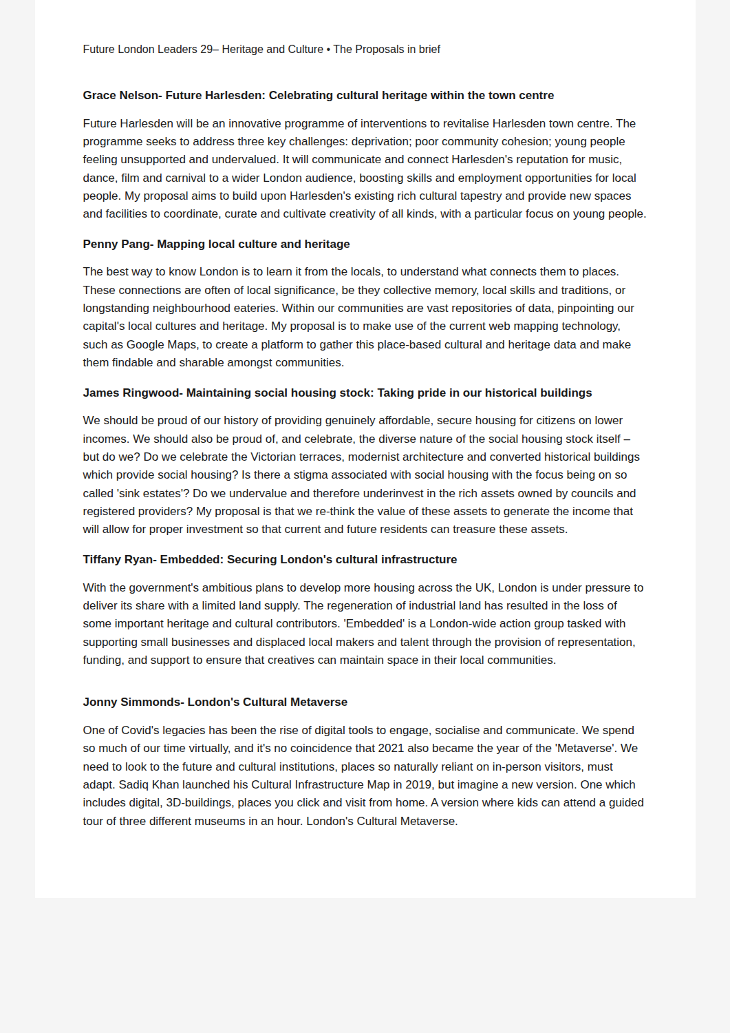Future London Leaders 29– Heritage and Culture • The Proposals in brief
Grace Nelson- Future Harlesden: Celebrating cultural heritage within the town centre
Future Harlesden will be an innovative programme of interventions to revitalise Harlesden town centre. The programme seeks to address three key challenges: deprivation; poor community cohesion; young people feeling unsupported and undervalued. It will communicate and connect Harlesden's reputation for music, dance, film and carnival to a wider London audience, boosting skills and employment opportunities for local people. My proposal aims to build upon Harlesden's existing rich cultural tapestry and provide new spaces and facilities to coordinate, curate and cultivate creativity of all kinds, with a particular focus on young people.
Penny Pang- Mapping local culture and heritage
The best way to know London is to learn it from the locals, to understand what connects them to places. These connections are often of local significance, be they collective memory, local skills and traditions, or longstanding neighbourhood eateries. Within our communities are vast repositories of data, pinpointing our capital's local cultures and heritage. My proposal is to make use of the current web mapping technology, such as Google Maps, to create a platform to gather this place-based cultural and heritage data and make them findable and sharable amongst communities.
James Ringwood- Maintaining social housing stock: Taking pride in our historical buildings
We should be proud of our history of providing genuinely affordable, secure housing for citizens on lower incomes. We should also be proud of, and celebrate, the diverse nature of the social housing stock itself – but do we? Do we celebrate the Victorian terraces, modernist architecture and converted historical buildings which provide social housing? Is there a stigma associated with social housing with the focus being on so called 'sink estates'? Do we undervalue and therefore underinvest in the rich assets owned by councils and registered providers? My proposal is that we re-think the value of these assets to generate the income that will allow for proper investment so that current and future residents can treasure these assets.
Tiffany Ryan- Embedded: Securing London's cultural infrastructure
With the government's ambitious plans to develop more housing across the UK, London is under pressure to deliver its share with a limited land supply. The regeneration of industrial land has resulted in the loss of some important heritage and cultural contributors. 'Embedded' is a London-wide action group tasked with supporting small businesses and displaced local makers and talent through the provision of representation, funding, and support to ensure that creatives can maintain space in their local communities.
Jonny Simmonds- London's Cultural Metaverse
One of Covid's legacies has been the rise of digital tools to engage, socialise and communicate. We spend so much of our time virtually, and it's no coincidence that 2021 also became the year of the 'Metaverse'. We need to look to the future and cultural institutions, places so naturally reliant on in-person visitors, must adapt. Sadiq Khan launched his Cultural Infrastructure Map in 2019, but imagine a new version. One which includes digital, 3D-buildings, places you click and visit from home. A version where kids can attend a guided tour of three different museums in an hour. London's Cultural Metaverse.